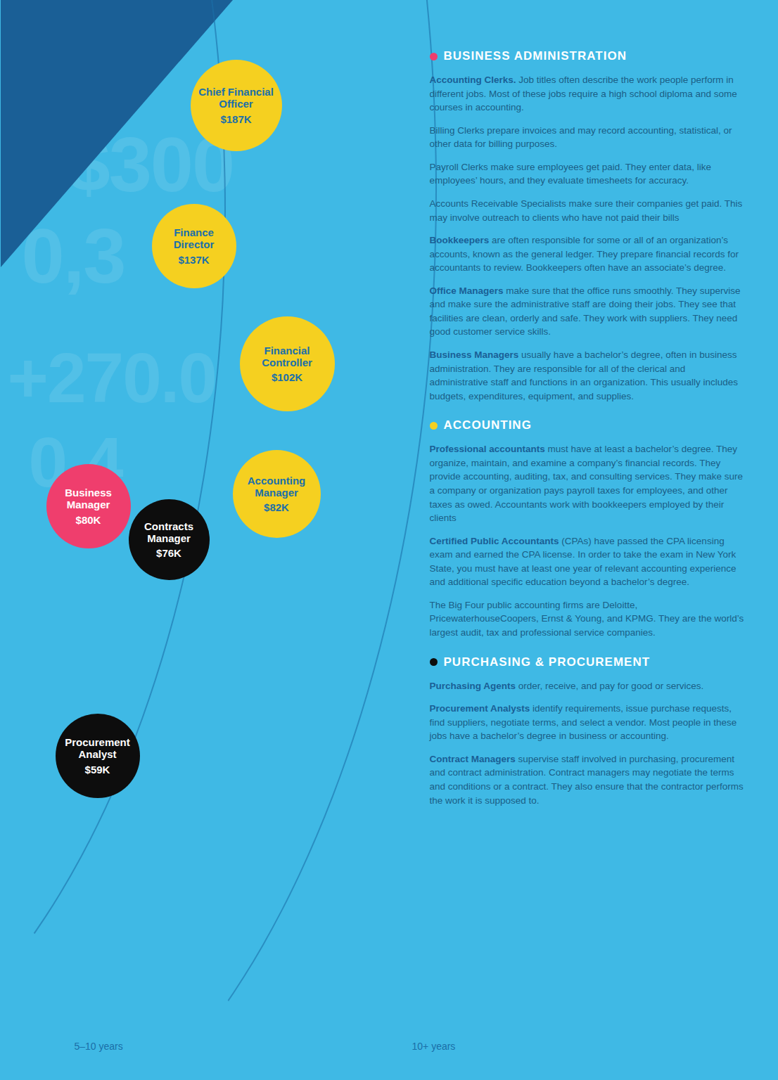$300
0,3
+270.0
0,4
Chief Financial Officer $187K
Finance Director $137K
Financial Controller $102K
Accounting Manager $82K
Business Manager $80K
Contracts Manager $76K
Procurement Analyst $59K
Business Administration
Accounting Clerks. Job titles often describe the work people perform in different jobs. Most of these jobs require a high school diploma and some courses in accounting.
Billing Clerks prepare invoices and may record accounting, statistical, or other data for billing purposes.
Payroll Clerks make sure employees get paid. They enter data, like employees’ hours, and they evaluate timesheets for accuracy.
Accounts Receivable Specialists make sure their companies get paid. This may involve outreach to clients who have not paid their bills
Bookkeepers are often responsible for some or all of an organization’s accounts, known as the general ledger. They prepare financial records for accountants to review. Bookkeepers often have an associate’s degree.
Office Managers make sure that the office runs smoothly. They supervise and make sure the administrative staff are doing their jobs. They see that facilities are clean, orderly and safe. They work with suppliers. They need good customer service skills.
Business Managers usually have a bachelor’s degree, often in business administration. They are responsible for all of the clerical and administrative staff and functions in an organization. This usually includes budgets, expenditures, equipment, and supplies.
Accounting
Professional accountants must have at least a bachelor’s degree. They organize, maintain, and examine a company’s financial records. They provide accounting, auditing, tax, and consulting services. They make sure a company or organization pays payroll taxes for employees, and other taxes as owed. Accountants work with bookkeepers employed by their clients
Certified Public Accountants (CPAs) have passed the CPA licensing exam and earned the CPA license. In order to take the exam in New York State, you must have at least one year of relevant accounting experience and additional specific education beyond a bachelor’s degree.
The Big Four public accounting firms are Deloitte, PricewaterhouseCoopers, Ernst & Young, and KPMG. They are the world’s largest audit, tax and professional service companies.
Purchasing & Procurement
Purchasing Agents order, receive, and pay for good or services.
Procurement Analysts identify requirements, issue purchase requests, find suppliers, negotiate terms, and select a vendor. Most people in these jobs have a bachelor’s degree in business or accounting.
Contract Managers supervise staff involved in purchasing, procurement and contract administration. Contract managers may negotiate the terms and conditions or a contract. They also ensure that the contractor performs the work it is supposed to.
5–10 years
10+ years